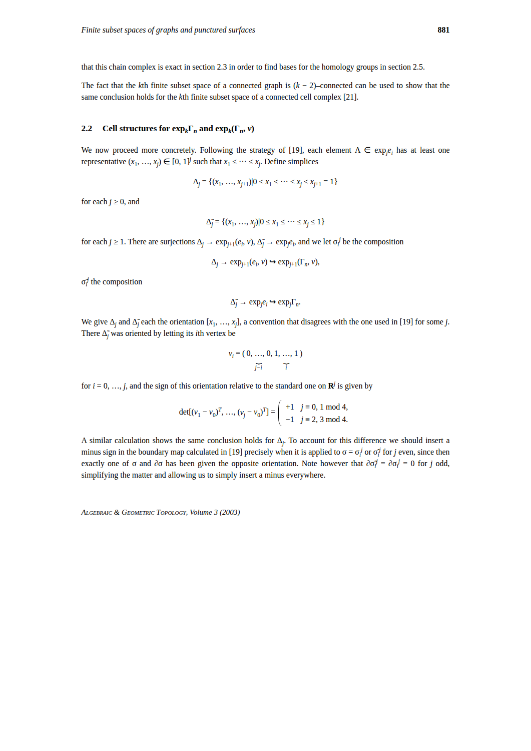Finite subset spaces of graphs and punctured surfaces 881
that this chain complex is exact in section 2.3 in order to find bases for the homology groups in section 2.5.
The fact that the kth finite subset space of a connected graph is (k − 2)–connected can be used to show that the same conclusion holds for the kth finite subset space of a connected cell complex [21].
2.2 Cell structures for expkΓn and expk(Γn, v)
We now proceed more concretely. Following the strategy of [19], each element Λ ∈ expjei has at least one representative (x1, …, xj) ∈ [0, 1]j such that x1 ≤ ··· ≤ xj. Define simplices
Δj = {(x1, …, xj+1)|0 ≤ x1 ≤ ··· ≤ xj ≤ xj+1 = 1}
for each j ≥ 0, and
Δ̃j = {(x1, …, xj)|0 ≤ x1 ≤ ··· ≤ xj ≤ 1}
for each j ≥ 1. There are surjections Δj → expj+1(ei, v), Δ̃j → expjei, and we let σij be the composition
Δj → expj+1(ei, v) ↪ expj+1(Γn, v),
σ̃ij the composition
Δ̃j → expjei ↪ expjΓn.
We give Δj and Δ̃j each the orientation [x1, …, xj], a convention that disagrees with the one used in [19] for some j. There Δ̃j was oriented by letting its ith vertex be
vi = ( 0, …, 0⏟j−i, 1, …, 1⏟i )
for i = 0, …, j, and the sign of this orientation relative to the standard one on Rj is given by
det[(v1 − v0)T, …, (vj − v0)T] =
| +1 | j ≡ 0, 1 mod 4, |
| −1 | j ≡ 2, 3 mod 4. |
A similar calculation shows the same conclusion holds for Δj. To account for this difference we should insert a minus sign in the boundary map calculated in [19] precisely when it is applied to σ = σij or σ̃ij for j even, since then exactly one of σ and ∂σ has been given the opposite orientation. Note however that ∂σ̃ij = ∂σij = 0 for j odd, simplifying the matter and allowing us to simply insert a minus everywhere.
Algebraic & Geometric Topology, Volume 3 (2003)